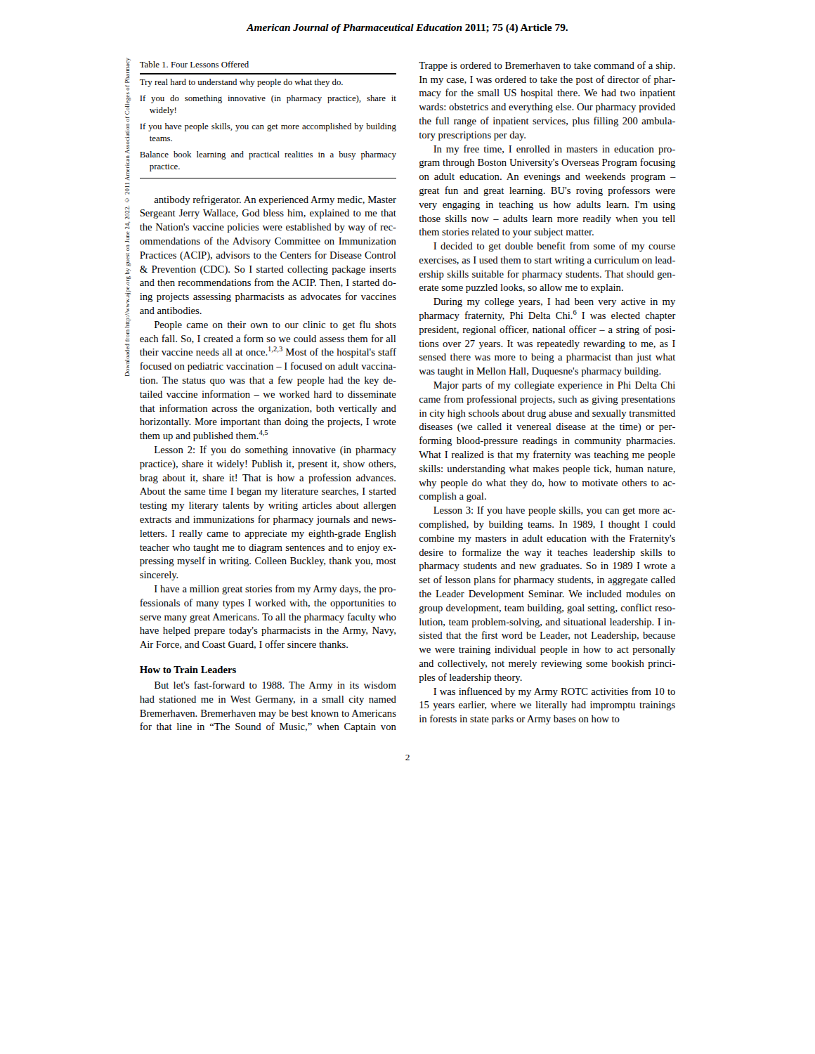Downloaded from http://www.ajpe.org by guest on June 24, 2022. © 2011 American Association of Colleges of Pharmacy
American Journal of Pharmaceutical Education 2011; 75 (4) Article 79.
Table 1. Four Lessons Offered
| Try real hard to understand why people do what they do. |
| If you do something innovative (in pharmacy practice), share it widely! |
| If you have people skills, you can get more accomplished by building teams. |
| Balance book learning and practical realities in a busy pharmacy practice. |
antibody refrigerator. An experienced Army medic, Master Sergeant Jerry Wallace, God bless him, explained to me that the Nation's vaccine policies were established by way of recommendations of the Advisory Committee on Immunization Practices (ACIP), advisors to the Centers for Disease Control & Prevention (CDC). So I started collecting package inserts and then recommendations from the ACIP. Then, I started doing projects assessing pharmacists as advocates for vaccines and antibodies.
People came on their own to our clinic to get flu shots each fall. So, I created a form so we could assess them for all their vaccine needs all at once.1,2,3 Most of the hospital's staff focused on pediatric vaccination – I focused on adult vaccination. The status quo was that a few people had the key detailed vaccine information – we worked hard to disseminate that information across the organization, both vertically and horizontally. More important than doing the projects, I wrote them up and published them.4,5
Lesson 2: If you do something innovative (in pharmacy practice), share it widely! Publish it, present it, show others, brag about it, share it! That is how a profession advances. About the same time I began my literature searches, I started testing my literary talents by writing articles about allergen extracts and immunizations for pharmacy journals and newsletters. I really came to appreciate my eighth-grade English teacher who taught me to diagram sentences and to enjoy expressing myself in writing. Colleen Buckley, thank you, most sincerely.
I have a million great stories from my Army days, the professionals of many types I worked with, the opportunities to serve many great Americans. To all the pharmacy faculty who have helped prepare today's pharmacists in the Army, Navy, Air Force, and Coast Guard, I offer sincere thanks.
How to Train Leaders
But let's fast-forward to 1988. The Army in its wisdom had stationed me in West Germany, in a small city named Bremerhaven. Bremerhaven may be best known to Americans for that line in “The Sound of Music,” when Captain von Trappe is ordered to Bremerhaven to take command of a ship. In my case, I was ordered to take the post of director of pharmacy for the small US hospital there. We had two inpatient wards: obstetrics and everything else. Our pharmacy provided the full range of inpatient services, plus filling 200 ambulatory prescriptions per day.
In my free time, I enrolled in masters in education program through Boston University's Overseas Program focusing on adult education. An evenings and weekends program – great fun and great learning. BU's roving professors were very engaging in teaching us how adults learn. I'm using those skills now – adults learn more readily when you tell them stories related to your subject matter.
I decided to get double benefit from some of my course exercises, as I used them to start writing a curriculum on leadership skills suitable for pharmacy students. That should generate some puzzled looks, so allow me to explain.
During my college years, I had been very active in my pharmacy fraternity, Phi Delta Chi.6 I was elected chapter president, regional officer, national officer – a string of positions over 27 years. It was repeatedly rewarding to me, as I sensed there was more to being a pharmacist than just what was taught in Mellon Hall, Duquesne's pharmacy building.
Major parts of my collegiate experience in Phi Delta Chi came from professional projects, such as giving presentations in city high schools about drug abuse and sexually transmitted diseases (we called it venereal disease at the time) or performing blood-pressure readings in community pharmacies. What I realized is that my fraternity was teaching me people skills: understanding what makes people tick, human nature, why people do what they do, how to motivate others to accomplish a goal.
Lesson 3: If you have people skills, you can get more accomplished, by building teams. In 1989, I thought I could combine my masters in adult education with the Fraternity's desire to formalize the way it teaches leadership skills to pharmacy students and new graduates. So in 1989 I wrote a set of lesson plans for pharmacy students, in aggregate called the Leader Development Seminar. We included modules on group development, team building, goal setting, conflict resolution, team problem-solving, and situational leadership. I insisted that the first word be Leader, not Leadership, because we were training individual people in how to act personally and collectively, not merely reviewing some bookish principles of leadership theory.
I was influenced by my Army ROTC activities from 10 to 15 years earlier, where we literally had impromptu trainings in forests in state parks or Army bases on how to
2